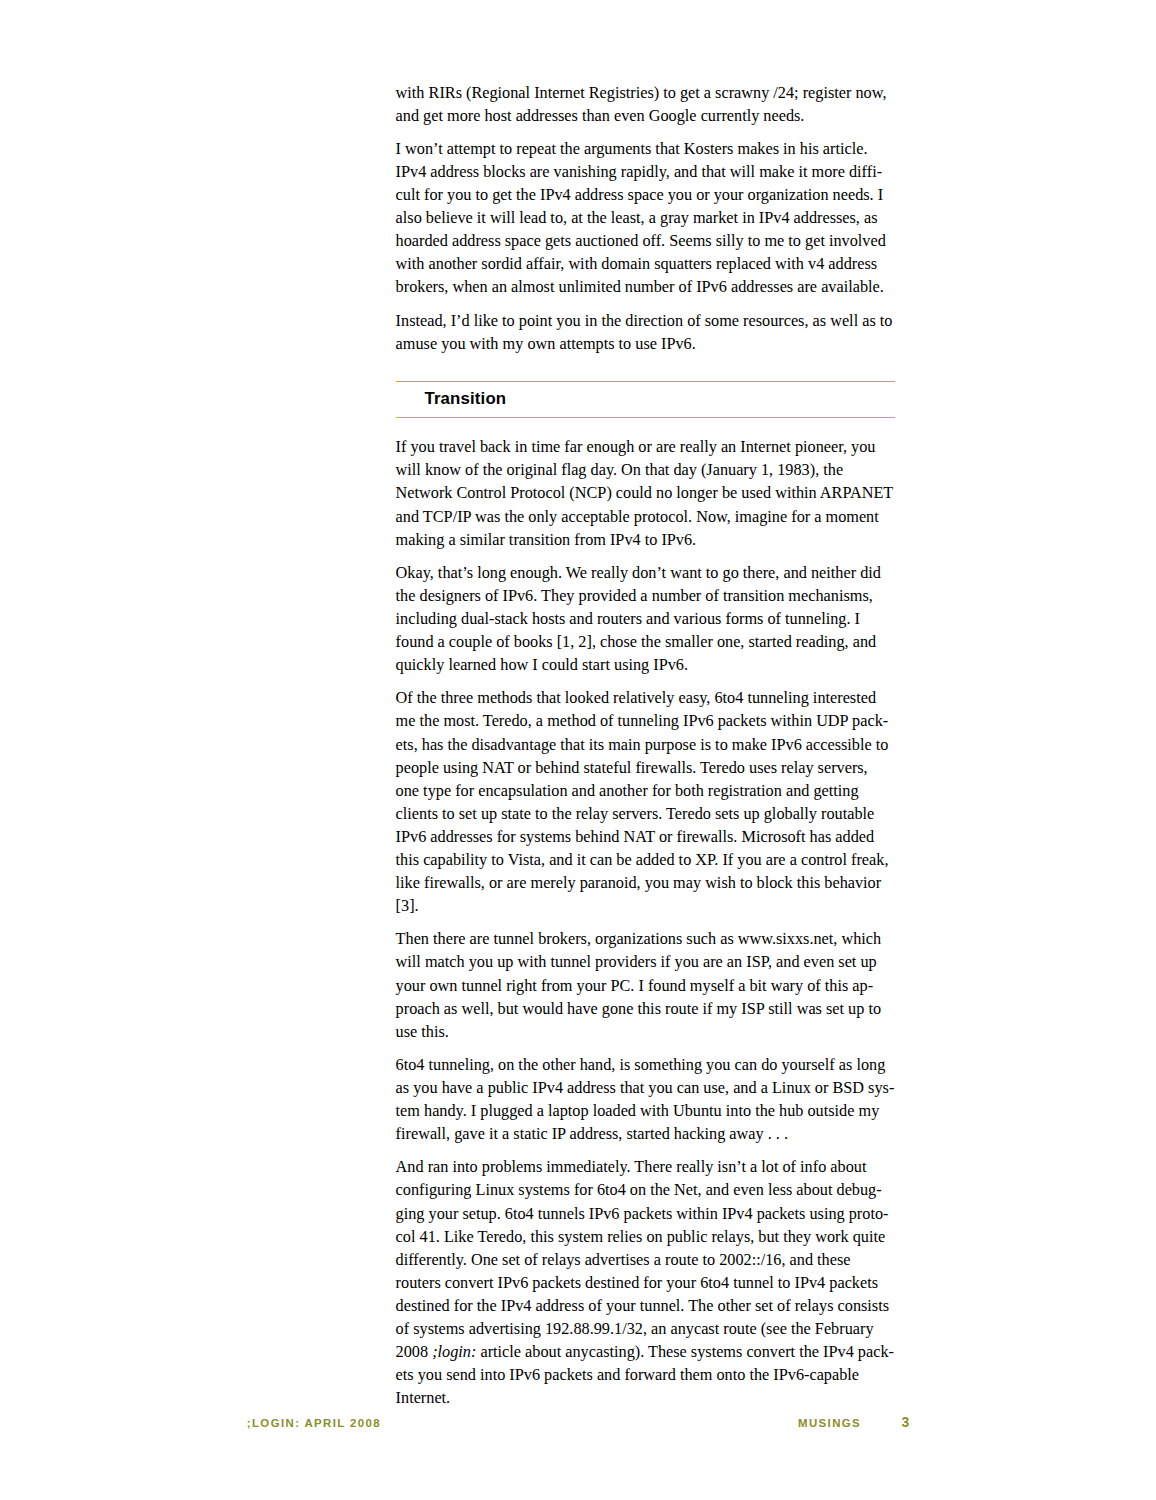with RIRs (Regional Internet Registries) to get a scrawny /24; register now, and get more host addresses than even Google currently needs.
I won’t attempt to repeat the arguments that Kosters makes in his article. IPv4 address blocks are vanishing rapidly, and that will make it more difficult for you to get the IPv4 address space you or your organization needs. I also believe it will lead to, at the least, a gray market in IPv4 addresses, as hoarded address space gets auctioned off. Seems silly to me to get involved with another sordid affair, with domain squatters replaced with v4 address brokers, when an almost unlimited number of IPv6 addresses are available.
Instead, I’d like to point you in the direction of some resources, as well as to amuse you with my own attempts to use IPv6.
Transition
If you travel back in time far enough or are really an Internet pioneer, you will know of the original flag day. On that day (January 1, 1983), the Network Control Protocol (NCP) could no longer be used within ARPANET and TCP/IP was the only acceptable protocol. Now, imagine for a moment making a similar transition from IPv4 to IPv6.
Okay, that’s long enough. We really don’t want to go there, and neither did the designers of IPv6. They provided a number of transition mechanisms, including dual-stack hosts and routers and various forms of tunneling. I found a couple of books [1, 2], chose the smaller one, started reading, and quickly learned how I could start using IPv6.
Of the three methods that looked relatively easy, 6to4 tunneling interested me the most. Teredo, a method of tunneling IPv6 packets within UDP packets, has the disadvantage that its main purpose is to make IPv6 accessible to people using NAT or behind stateful firewalls. Teredo uses relay servers, one type for encapsulation and another for both registration and getting clients to set up state to the relay servers. Teredo sets up globally routable IPv6 addresses for systems behind NAT or firewalls. Microsoft has added this capability to Vista, and it can be added to XP. If you are a control freak, like firewalls, or are merely paranoid, you may wish to block this behavior [3].
Then there are tunnel brokers, organizations such as www.sixxs.net, which will match you up with tunnel providers if you are an ISP, and even set up your own tunnel right from your PC. I found myself a bit wary of this approach as well, but would have gone this route if my ISP still was set up to use this.
6to4 tunneling, on the other hand, is something you can do yourself as long as you have a public IPv4 address that you can use, and a Linux or BSD system handy. I plugged a laptop loaded with Ubuntu into the hub outside my firewall, gave it a static IP address, started hacking away . . .
And ran into problems immediately. There really isn’t a lot of info about configuring Linux systems for 6to4 on the Net, and even less about debugging your setup. 6to4 tunnels IPv6 packets within IPv4 packets using protocol 41. Like Teredo, this system relies on public relays, but they work quite differently. One set of relays advertises a route to 2002::/16, and these routers convert IPv6 packets destined for your 6to4 tunnel to IPv4 packets destined for the IPv4 address of your tunnel. The other set of relays consists of systems advertising 192.88.99.1/32, an anycast route (see the February 2008 ;login: article about anycasting). These systems convert the IPv4 packets you send into IPv6 packets and forward them onto the IPv6-capable Internet.
;login: April 2008
Musings 3